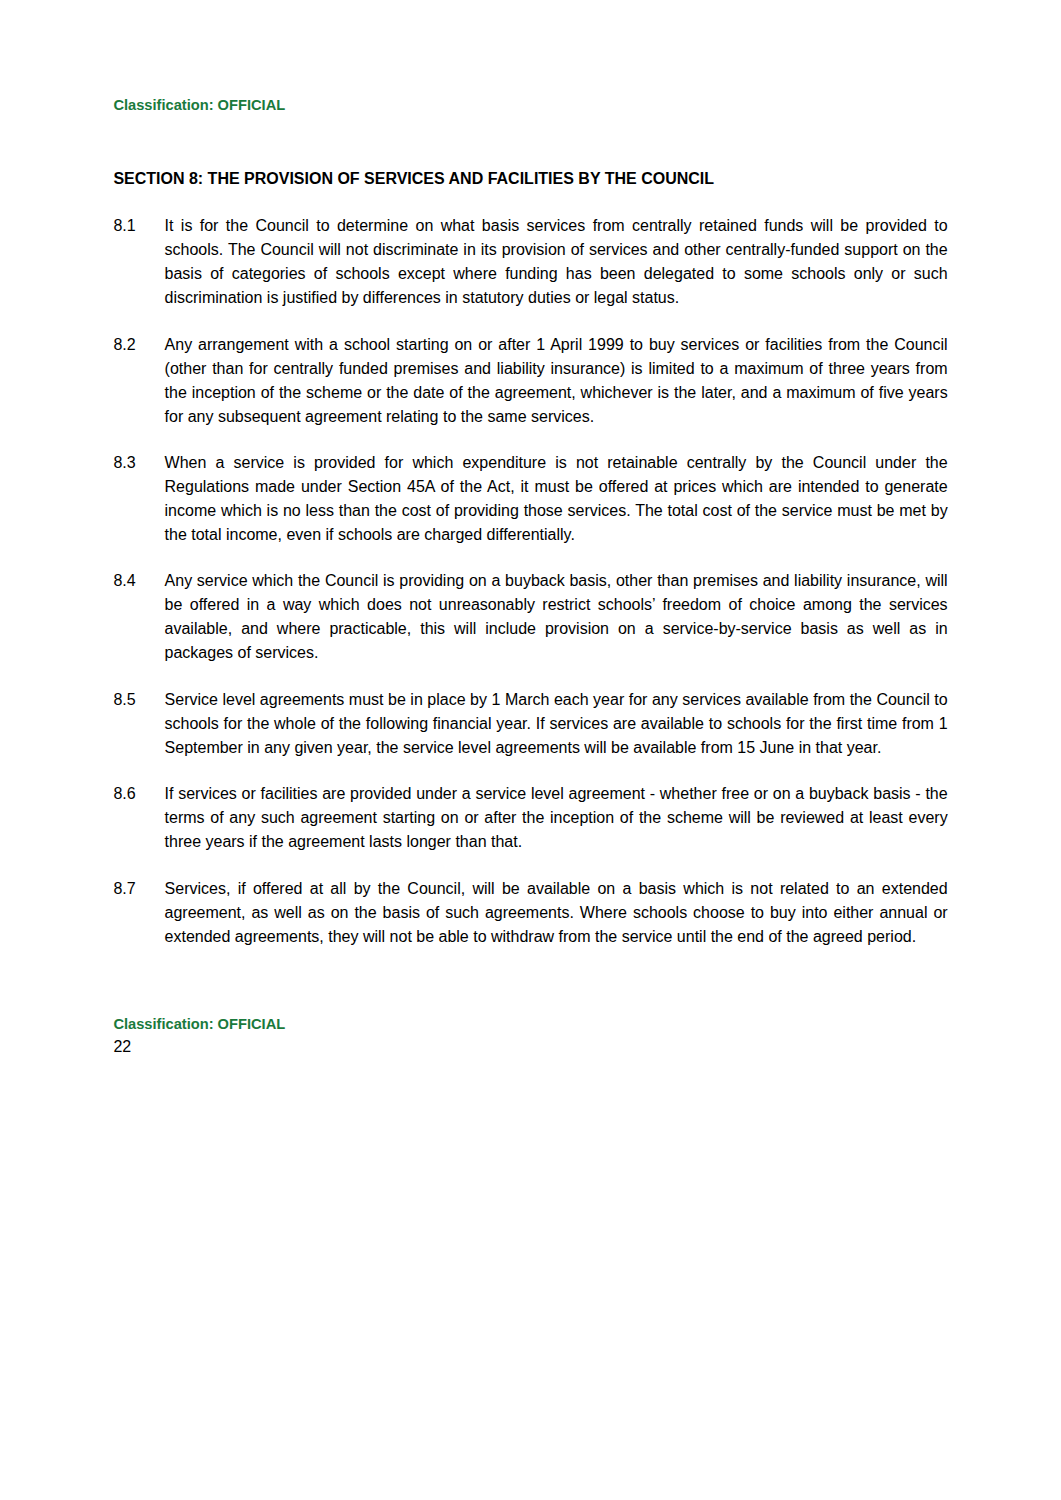Classification: OFFICIAL
Section 8: The provision of services and facilities by the Council
8.1 It is for the Council to determine on what basis services from centrally retained funds will be provided to schools. The Council will not discriminate in its provision of services and other centrally-funded support on the basis of categories of schools except where funding has been delegated to some schools only or such discrimination is justified by differences in statutory duties or legal status.
8.2 Any arrangement with a school starting on or after 1 April 1999 to buy services or facilities from the Council (other than for centrally funded premises and liability insurance) is limited to a maximum of three years from the inception of the scheme or the date of the agreement, whichever is the later, and a maximum of five years for any subsequent agreement relating to the same services.
8.3 When a service is provided for which expenditure is not retainable centrally by the Council under the Regulations made under Section 45A of the Act, it must be offered at prices which are intended to generate income which is no less than the cost of providing those services. The total cost of the service must be met by the total income, even if schools are charged differentially.
8.4 Any service which the Council is providing on a buyback basis, other than premises and liability insurance, will be offered in a way which does not unreasonably restrict schools’ freedom of choice among the services available, and where practicable, this will include provision on a service-by-service basis as well as in packages of services.
8.5 Service level agreements must be in place by 1 March each year for any services available from the Council to schools for the whole of the following financial year. If services are available to schools for the first time from 1 September in any given year, the service level agreements will be available from 15 June in that year.
8.6 If services or facilities are provided under a service level agreement - whether free or on a buyback basis - the terms of any such agreement starting on or after the inception of the scheme will be reviewed at least every three years if the agreement lasts longer than that.
8.7 Services, if offered at all by the Council, will be available on a basis which is not related to an extended agreement, as well as on the basis of such agreements. Where schools choose to buy into either annual or extended agreements, they will not be able to withdraw from the service until the end of the agreed period.
Classification: OFFICIAL
22